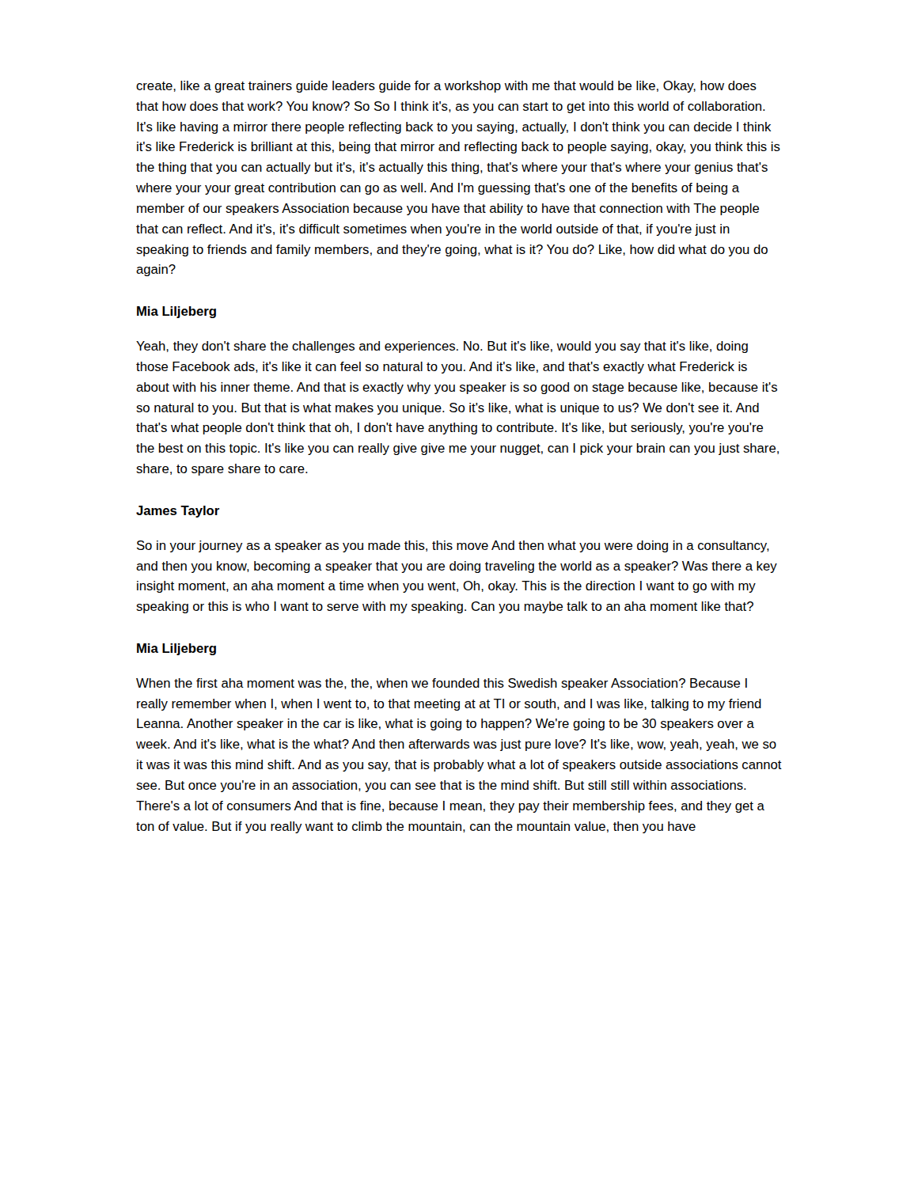create, like a great trainers guide leaders guide for a workshop with me that would be like, Okay, how does that how does that work? You know? So So I think it's, as you can start to get into this world of collaboration. It's like having a mirror there people reflecting back to you saying, actually, I don't think you can decide I think it's like Frederick is brilliant at this, being that mirror and reflecting back to people saying, okay, you think this is the thing that you can actually but it's, it's actually this thing, that's where your that's where your genius that's where your your great contribution can go as well. And I'm guessing that's one of the benefits of being a member of our speakers Association because you have that ability to have that connection with The people that can reflect. And it's, it's difficult sometimes when you're in the world outside of that, if you're just in speaking to friends and family members, and they're going, what is it? You do? Like, how did what do you do again?
Mia Liljeberg
Yeah, they don't share the challenges and experiences. No. But it's like, would you say that it's like, doing those Facebook ads, it's like it can feel so natural to you. And it's like, and that's exactly what Frederick is about with his inner theme. And that is exactly why you speaker is so good on stage because like, because it's so natural to you. But that is what makes you unique. So it's like, what is unique to us? We don't see it. And that's what people don't think that oh, I don't have anything to contribute. It's like, but seriously, you're you're the best on this topic. It's like you can really give give me your nugget, can I pick your brain can you just share, share, to spare share to care.
James Taylor
So in your journey as a speaker as you made this, this move And then what you were doing in a consultancy, and then you know, becoming a speaker that you are doing traveling the world as a speaker? Was there a key insight moment, an aha moment a time when you went, Oh, okay. This is the direction I want to go with my speaking or this is who I want to serve with my speaking. Can you maybe talk to an aha moment like that?
Mia Liljeberg
When the first aha moment was the, the, when we founded this Swedish speaker Association? Because I really remember when I, when I went to, to that meeting at at TI or south, and I was like, talking to my friend Leanna. Another speaker in the car is like, what is going to happen? We're going to be 30 speakers over a week. And it's like, what is the what? And then afterwards was just pure love? It's like, wow, yeah, yeah, we so it was it was this mind shift. And as you say, that is probably what a lot of speakers outside associations cannot see. But once you're in an association, you can see that is the mind shift. But still still within associations. There's a lot of consumers And that is fine, because I mean, they pay their membership fees, and they get a ton of value. But if you really want to climb the mountain, can the mountain value, then you have